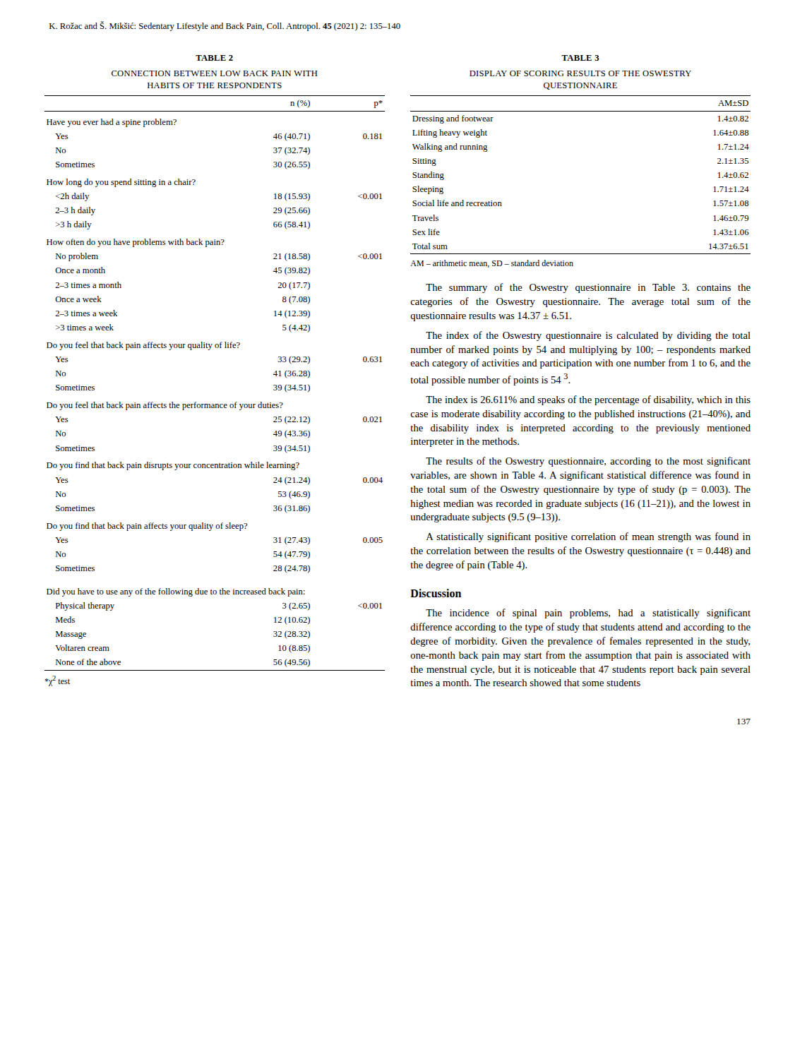K. Rožac and Š. Mikšić: Sedentary Lifestyle and Back Pain, Coll. Antropol. 45 (2021) 2: 135–140
TABLE 2 CONNECTION BETWEEN LOW BACK PAIN WITH
HABITS OF THE RESPONDENTS
| | n (%) | p* |
| --- | --- | --- |
| Have you ever had a spine problem? |
| Yes | 46 (40.71) | 0.181 |
| No | 37 (32.74) | |
| Sometimes | 30 (26.55) | |
| How long do you spend sitting in a chair? |
| <2h daily | 18 (15.93) | <0.001 |
| 2–3 h daily | 29 (25.66) | |
| >3 h daily | 66 (58.41) | |
| How often do you have problems with back pain? |
| No problem | 21 (18.58) | <0.001 |
| Once a month | 45 (39.82) | |
| 2–3 times a month | 20 (17.7) | |
| Once a week | 8 (7.08) | |
| 2–3 times a week | 14 (12.39) | |
| >3 times a week | 5 (4.42) | |
| Do you feel that back pain affects your quality of life? |
| Yes | 33 (29.2) | 0.631 |
| No | 41 (36.28) | |
| Sometimes | 39 (34.51) | |
| Do you feel that back pain affects the performance of your duties? |
| Yes | 25 (22.12) | 0.021 |
| No | 49 (43.36) | |
| Sometimes | 39 (34.51) | |
| Do you find that back pain disrupts your concentration while learning? |
| Yes | 24 (21.24) | 0.004 |
| No | 53 (46.9) | |
| Sometimes | 36 (31.86) | |
| Do you find that back pain affects your quality of sleep? |
| Yes | 31 (27.43) | 0.005 |
| No | 54 (47.79) | |
| Sometimes | 28 (24.78) | |
| Did you have to use any of the following due to the increased back pain: |
| Physical therapy | 3 (2.65) | <0.001 |
| Meds | 12 (10.62) | |
| Massage | 32 (28.32) | |
| Voltaren cream | 10 (8.85) | |
| None of the above | 56 (49.56) | |
*χ2 test
TABLE 3 DISPLAY OF SCORING RESULTS OF THE OSWESTRY
QUESTIONNAIRE
| | AM±SD |
| --- | --- |
| Dressing and footwear | 1.4±0.82 |
| Lifting heavy weight | 1.64±0.88 |
| Walking and running | 1.7±1.24 |
| Sitting | 2.1±1.35 |
| Standing | 1.4±0.62 |
| Sleeping | 1.71±1.24 |
| Social life and recreation | 1.57±1.08 |
| Travels | 1.46±0.79 |
| Sex life | 1.43±1.06 |
| Total sum | 14.37±6.51 |
AM – arithmetic mean, SD – standard deviation
The summary of the Oswestry questionnaire in Table 3. contains the categories of the Oswestry questionnaire. The average total sum of the questionnaire results was 14.37 ± 6.51.
The index of the Oswestry questionnaire is calculated by dividing the total number of marked points by 54 and multiplying by 100; – respondents marked each category of activities and participation with one number from 1 to 6, and the total possible number of points is 54 3.
The index is 26.611% and speaks of the percentage of disability, which in this case is moderate disability according to the published instructions (21–40%), and the disability index is interpreted according to the previously mentioned interpreter in the methods.
The results of the Oswestry questionnaire, according to the most significant variables, are shown in Table 4. A significant statistical difference was found in the total sum of the Oswestry questionnaire by type of study (p = 0.003). The highest median was recorded in graduate subjects (16 (11–21)), and the lowest in undergraduate subjects (9.5 (9–13)).
A statistically significant positive correlation of mean strength was found in the correlation between the results of the Oswestry questionnaire (τ = 0.448) and the degree of pain (Table 4).
Discussion
The incidence of spinal pain problems, had a statistically significant difference according to the type of study that students attend and according to the degree of morbidity. Given the prevalence of females represented in the study, one-month back pain may start from the assumption that pain is associated with the menstrual cycle, but it is noticeable that 47 students report back pain several times a month. The research showed that some students
137